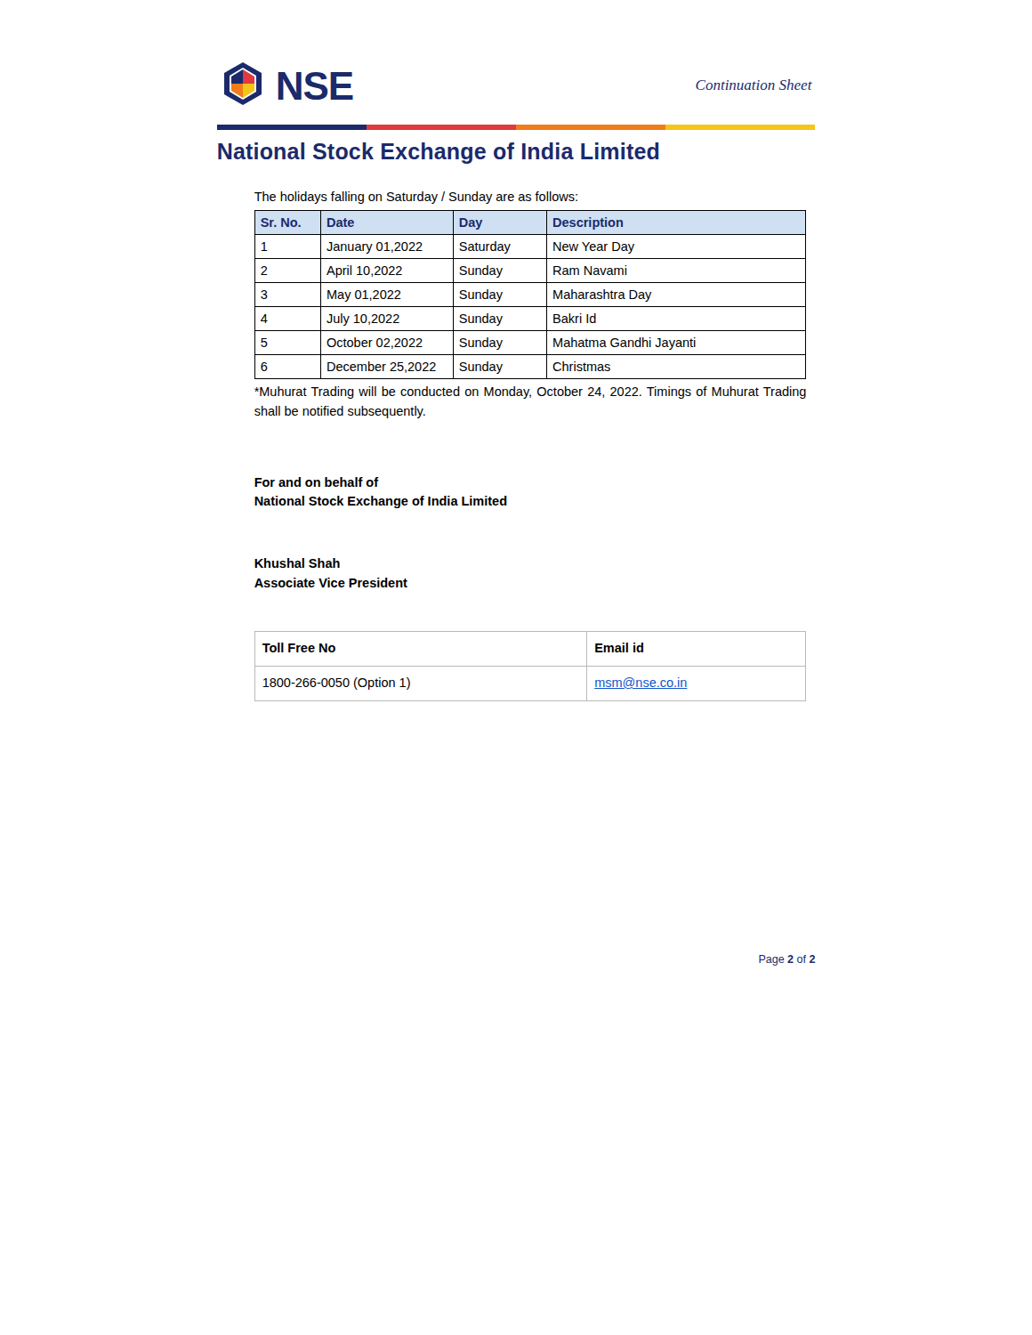NSE
Continuation Sheet
National Stock Exchange of India Limited
The holidays falling on Saturday / Sunday are as follows:
| Sr. No. | Date | Day | Description |
| --- | --- | --- | --- |
| 1 | January 01,2022 | Saturday | New Year Day |
| 2 | April 10,2022 | Sunday | Ram Navami |
| 3 | May 01,2022 | Sunday | Maharashtra Day |
| 4 | July 10,2022 | Sunday | Bakri Id |
| 5 | October 02,2022 | Sunday | Mahatma Gandhi Jayanti |
| 6 | December 25,2022 | Sunday | Christmas |
*Muhurat Trading will be conducted on Monday, October 24, 2022. Timings of Muhurat Trading shall be notified subsequently.
For and on behalf of
National Stock Exchange of India Limited
Khushal Shah
Associate Vice President
| Toll Free No | Email id |
| --- | --- |
| 1800-266-0050 (Option 1) | msm@nse.co.in |
Page 2 of 2